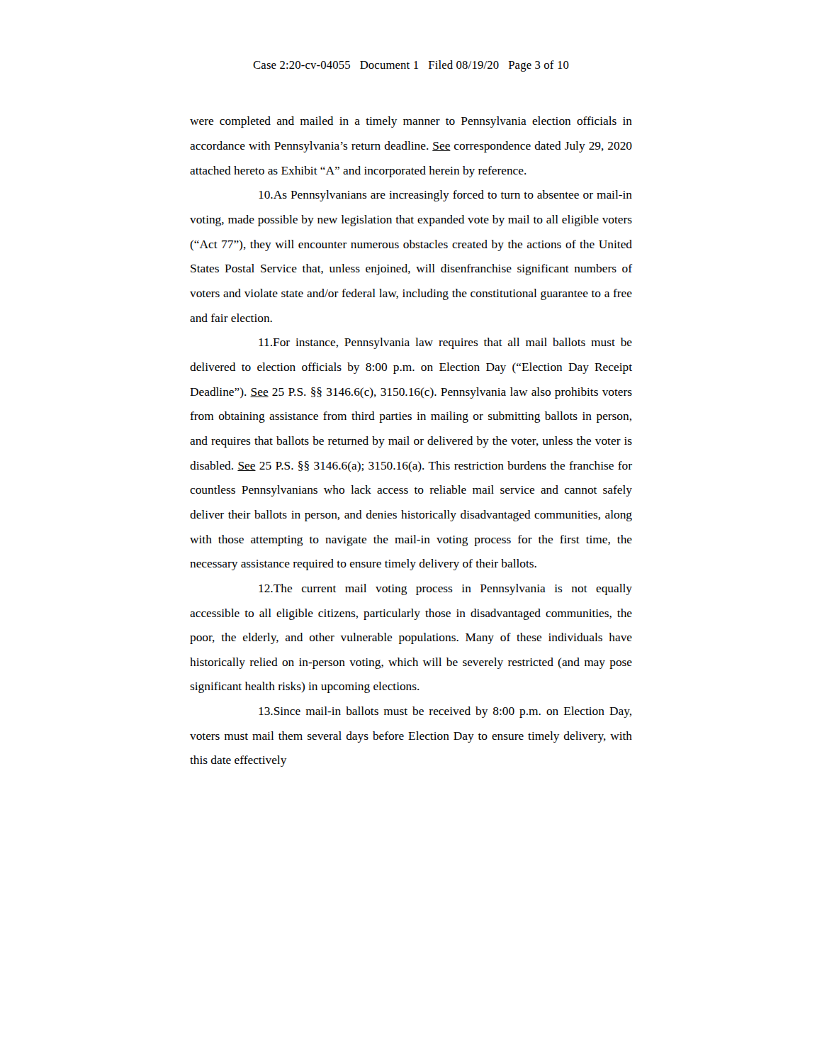Case 2:20-cv-04055 Document 1 Filed 08/19/20 Page 3 of 10
were completed and mailed in a timely manner to Pennsylvania election officials in accordance with Pennsylvania’s return deadline. See correspondence dated July 29, 2020 attached hereto as Exhibit “A” and incorporated herein by reference.
10. As Pennsylvanians are increasingly forced to turn to absentee or mail-in voting, made possible by new legislation that expanded vote by mail to all eligible voters (“Act 77”), they will encounter numerous obstacles created by the actions of the United States Postal Service that, unless enjoined, will disenfranchise significant numbers of voters and violate state and/or federal law, including the constitutional guarantee to a free and fair election.
11. For instance, Pennsylvania law requires that all mail ballots must be delivered to election officials by 8:00 p.m. on Election Day (“Election Day Receipt Deadline”). See 25 P.S. §§ 3146.6(c), 3150.16(c). Pennsylvania law also prohibits voters from obtaining assistance from third parties in mailing or submitting ballots in person, and requires that ballots be returned by mail or delivered by the voter, unless the voter is disabled. See 25 P.S. §§ 3146.6(a); 3150.16(a). This restriction burdens the franchise for countless Pennsylvanians who lack access to reliable mail service and cannot safely deliver their ballots in person, and denies historically disadvantaged communities, along with those attempting to navigate the mail-in voting process for the first time, the necessary assistance required to ensure timely delivery of their ballots.
12. The current mail voting process in Pennsylvania is not equally accessible to all eligible citizens, particularly those in disadvantaged communities, the poor, the elderly, and other vulnerable populations. Many of these individuals have historically relied on in-person voting, which will be severely restricted (and may pose significant health risks) in upcoming elections.
13. Since mail-in ballots must be received by 8:00 p.m. on Election Day, voters must mail them several days before Election Day to ensure timely delivery, with this date effectively